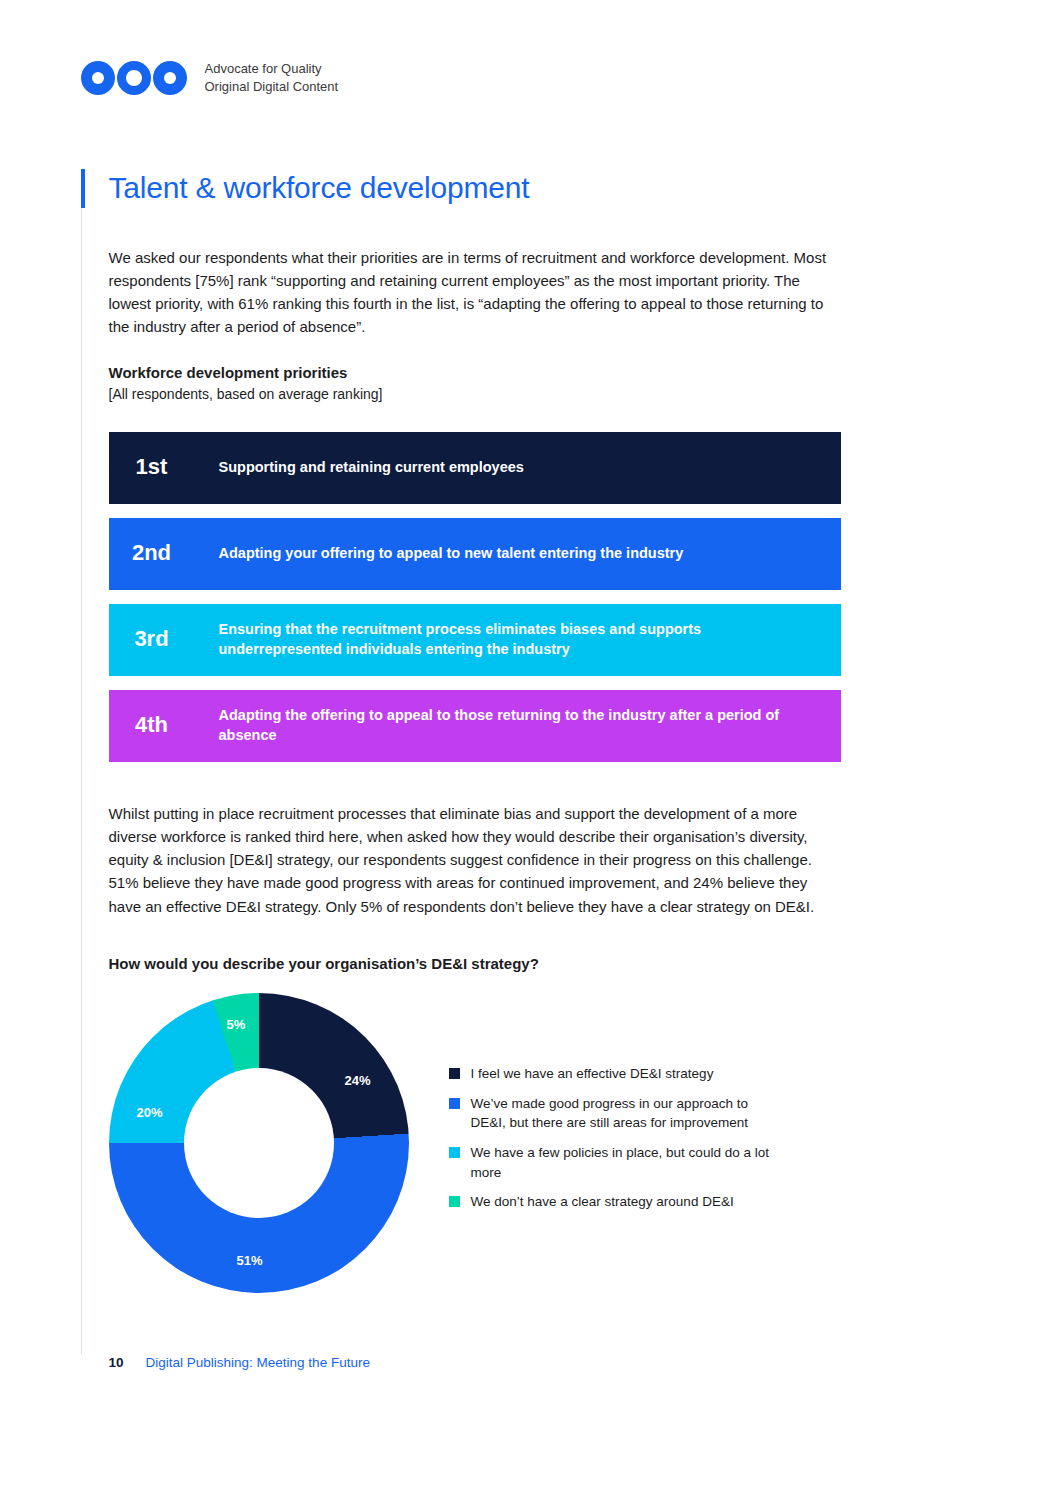Advocate for Quality
Original Digital Content
Talent & workforce development
We asked our respondents what their priorities are in terms of recruitment and workforce development. Most respondents [75%] rank “supporting and retaining current employees” as the most important priority. The lowest priority, with 61% ranking this fourth in the list, is “adapting the offering to appeal to those returning to the industry after a period of absence”.
Workforce development priorities
[All respondents, based on average ranking]
1st
Supporting and retaining current employees
2nd
Adapting your offering to appeal to new talent entering the industry
3rd
Ensuring that the recruitment process eliminates biases and supports underrepresented individuals entering the industry
4th
Adapting the offering to appeal to those returning to the industry after a period of absence
Whilst putting in place recruitment processes that eliminate bias and support the development of a more diverse workforce is ranked third here, when asked how they would describe their organisation’s diversity, equity & inclusion [DE&I] strategy, our respondents suggest confidence in their progress on this challenge. 51% believe they have made good progress with areas for continued improvement, and 24% believe they have an effective DE&I strategy. Only 5% of respondents don’t believe they have a clear strategy on DE&I.
How would you describe your organisation’s DE&I strategy?
24%
51%
20%
5%
I feel we have an effective DE&I strategy
We’ve made good progress in our approach to DE&I, but there are still areas for improvement
We have a few policies in place, but could do a lot more
We don’t have a clear strategy around DE&I
10 Digital Publishing: Meeting the Future